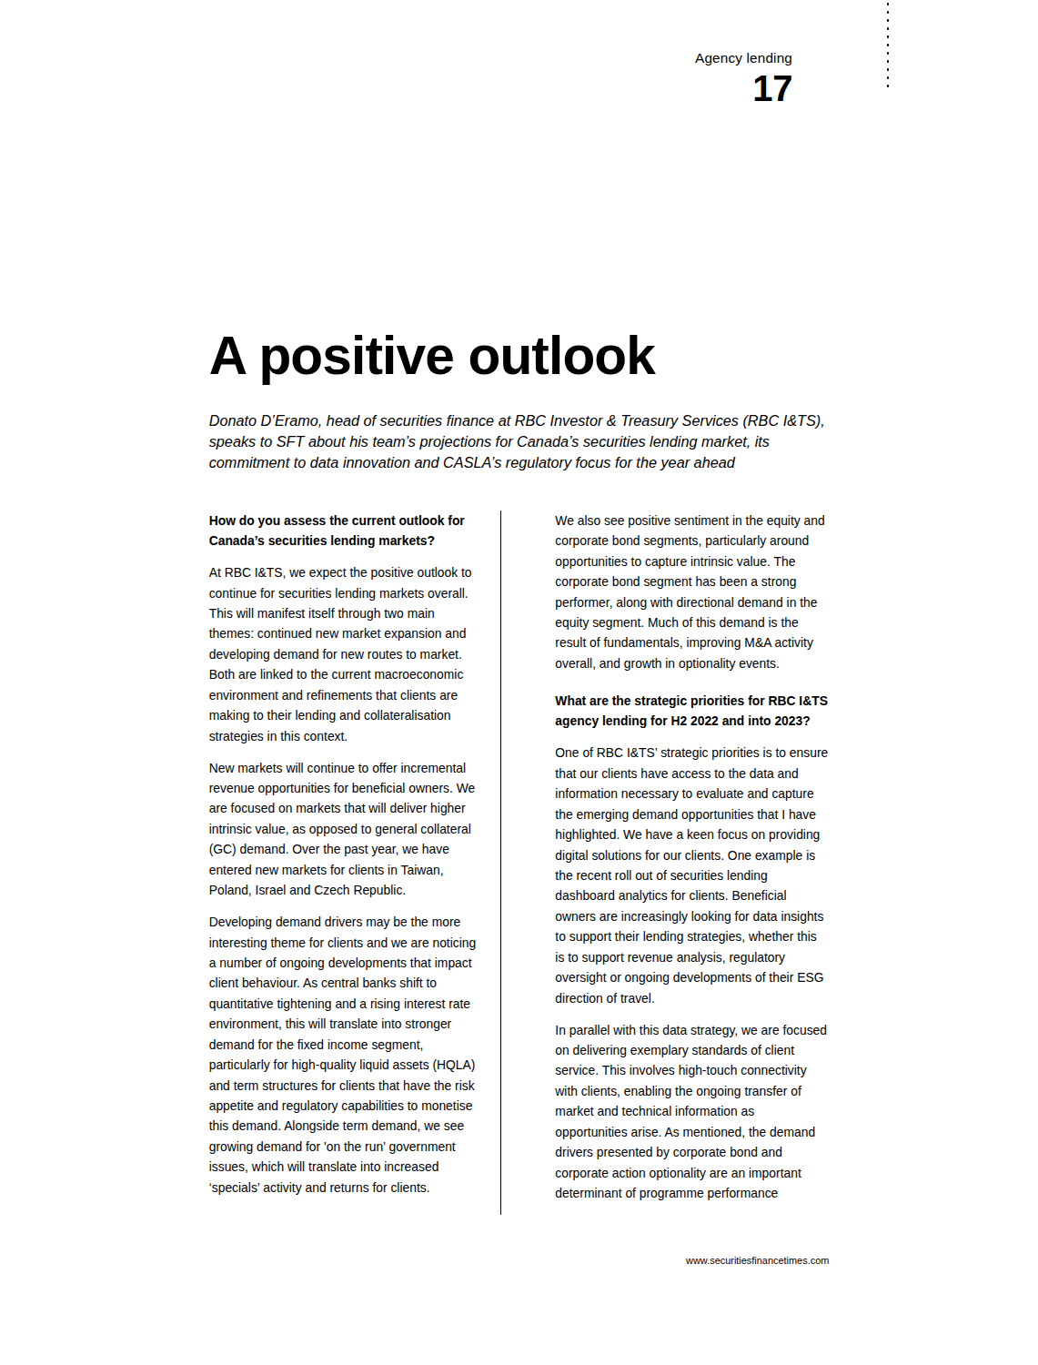Agency lending
17
A positive outlook
Donato D’Eramo, head of securities finance at RBC Investor & Treasury Services (RBC I&TS), speaks to SFT about his team’s projections for Canada’s securities lending market, its commitment to data innovation and CASLA’s regulatory focus for the year ahead
How do you assess the current outlook for Canada’s securities lending markets?
At RBC I&TS, we expect the positive outlook to continue for securities lending markets overall. This will manifest itself through two main themes: continued new market expansion and developing demand for new routes to market. Both are linked to the current macroeconomic environment and refinements that clients are making to their lending and collateralisation strategies in this context.
New markets will continue to offer incremental revenue opportunities for beneficial owners. We are focused on markets that will deliver higher intrinsic value, as opposed to general collateral (GC) demand. Over the past year, we have entered new markets for clients in Taiwan, Poland, Israel and Czech Republic.
Developing demand drivers may be the more interesting theme for clients and we are noticing a number of ongoing developments that impact client behaviour. As central banks shift to quantitative tightening and a rising interest rate environment, this will translate into stronger demand for the fixed income segment, particularly for high-quality liquid assets (HQLA) and term structures for clients that have the risk appetite and regulatory capabilities to monetise this demand. Alongside term demand, we see growing demand for 'on the run’ government issues, which will translate into increased ‘specials’ activity and returns for clients.
We also see positive sentiment in the equity and corporate bond segments, particularly around opportunities to capture intrinsic value. The corporate bond segment has been a strong performer, along with directional demand in the equity segment. Much of this demand is the result of fundamentals, improving M&A activity overall, and growth in optionality events.
What are the strategic priorities for RBC I&TS agency lending for H2 2022 and into 2023?
One of RBC I&TS’ strategic priorities is to ensure that our clients have access to the data and information necessary to evaluate and capture the emerging demand opportunities that I have highlighted. We have a keen focus on providing digital solutions for our clients. One example is the recent roll out of securities lending dashboard analytics for clients. Beneficial owners are increasingly looking for data insights to support their lending strategies, whether this is to support revenue analysis, regulatory oversight or ongoing developments of their ESG direction of travel.
In parallel with this data strategy, we are focused on delivering exemplary standards of client service. This involves high-touch connectivity with clients, enabling the ongoing transfer of market and technical information as opportunities arise. As mentioned, the demand drivers presented by corporate bond and corporate action optionality are an important determinant of programme performance
www.securitiesfinancetimes.com